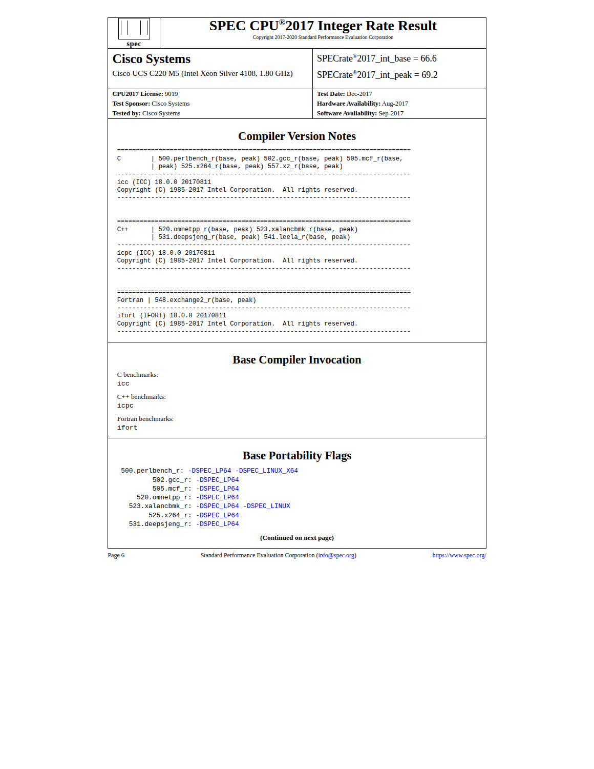| spec | SPEC CPU ® 2017 Integer Rate Result Copyright 2017-2020 Standard Performance Evaluation Corporation |
| Cisco Systems Cisco UCS C220 M5 (Intel Xeon Silver 4108, 1.80 GHz) | SPECrate ® 2017_int_base = 66.6 SPECrate ® 2017_int_peak = 69.2 |
| CPU2017 License: 9019 | Test Date: Dec-2017 |
| Test Sponsor: Cisco Systems | Hardware Availability: Aug-2017 |
| Tested by: Cisco Systems | Software Availability: Sep-2017 |
Compiler Version Notes
==============================================================================
C        | 500.perlbench_r(base, peak) 502.gcc_r(base, peak) 505.mcf_r(base,
         | peak) 525.x264_r(base, peak) 557.xz_r(base, peak)
------------------------------------------------------------------------------
icc (ICC) 18.0.0 20170811
Copyright (C) 1985-2017 Intel Corporation.  All rights reserved.
------------------------------------------------------------------------------


==============================================================================
C++      | 520.omnetpp_r(base, peak) 523.xalancbmk_r(base, peak)
         | 531.deepsjeng_r(base, peak) 541.leela_r(base, peak)
------------------------------------------------------------------------------
icpc (ICC) 18.0.0 20170811
Copyright (C) 1985-2017 Intel Corporation.  All rights reserved.
------------------------------------------------------------------------------


==============================================================================
Fortran | 548.exchange2_r(base, peak)
------------------------------------------------------------------------------
ifort (IFORT) 18.0.0 20170811
Copyright (C) 1985-2017 Intel Corporation.  All rights reserved.
------------------------------------------------------------------------------
Base Compiler Invocation
C benchmarks:
icc
C++ benchmarks:
icpc
Fortran benchmarks:
ifort
Base Portability Flags
500.perlbench_r: -DSPEC_LP64 -DSPEC_LINUX_X64
502.gcc_r: -DSPEC_LP64
505.mcf_r: -DSPEC_LP64
520.omnetpp_r: -DSPEC_LP64
523.xalancbmk_r: -DSPEC_LP64 -DSPEC_LINUX
525.x264_r: -DSPEC_LP64
531.deepsjeng_r: -DSPEC_LP64
(Continued on next page)
Page 6
Standard Performance Evaluation Corporation (info@spec.org)
https://www.spec.org/